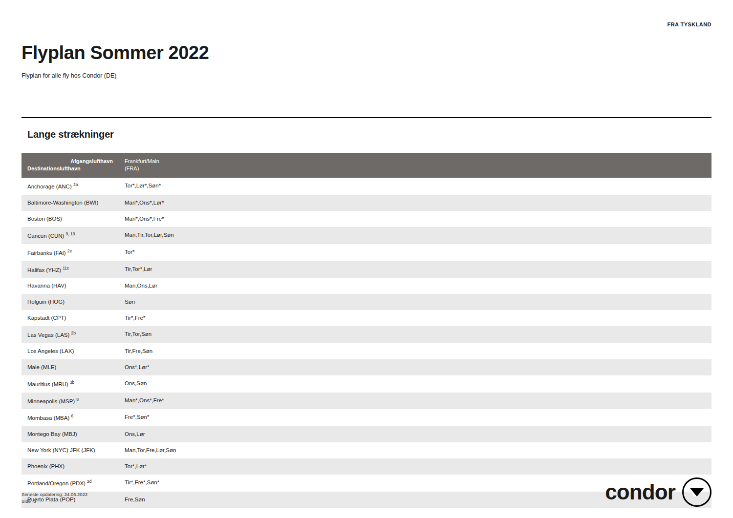FRA TYSKLAND
Flyplan Sommer 2022
Flyplan for alle fly hos Condor (DE)
Lange strækninger
| Afgangslufthavn Destinationslufthavn | Frankfurt/Main (FRA) |
| --- | --- |
| Anchorage (ANC) 2a | Tor*,Lør*,Søn* |
| Baltimore-Washington (BWI) | Man*,Ons*,Lør* |
| Boston (BOS) | Man*,Ons*,Fre* |
| Cancun (CUN) 9, 10 | Man,Tir,Tor,Lør,Søn |
| Fairbanks (FAI) 2e | Tor* |
| Halifax (YHZ) 11c | Tir,Tor*,Lør |
| Havanna (HAV) | Man,Ons,Lør |
| Holguin (HOG) | Søn |
| Kapstadt (CPT) | Tir*,Fre* |
| Las Vegas (LAS) 2b | Tir,Tor,Søn |
| Los Angeles (LAX) | Tir,Fre,Søn |
| Male (MLE) | Ons*,Lør* |
| Mauritius (MRU) 3b | Ons,Søn |
| Minneapolis (MSP) 8 | Man*,Ons*,Fre* |
| Mombasa (MBA) 6 | Fre*,Søn* |
| Montego Bay (MBJ) | Ons,Lør |
| New York (NYC) JFK (JFK) | Man,Tor,Fre,Lør,Søn |
| Phoenix (PHX) | Tor*,Lør* |
| Portland/Oregon (PDX) 2d | Tir*,Fre*,Søn* |
| Puerto Plata (POP) | Fre,Søn |
Seneste opdatering: 24.06.2022
Side 3
condor